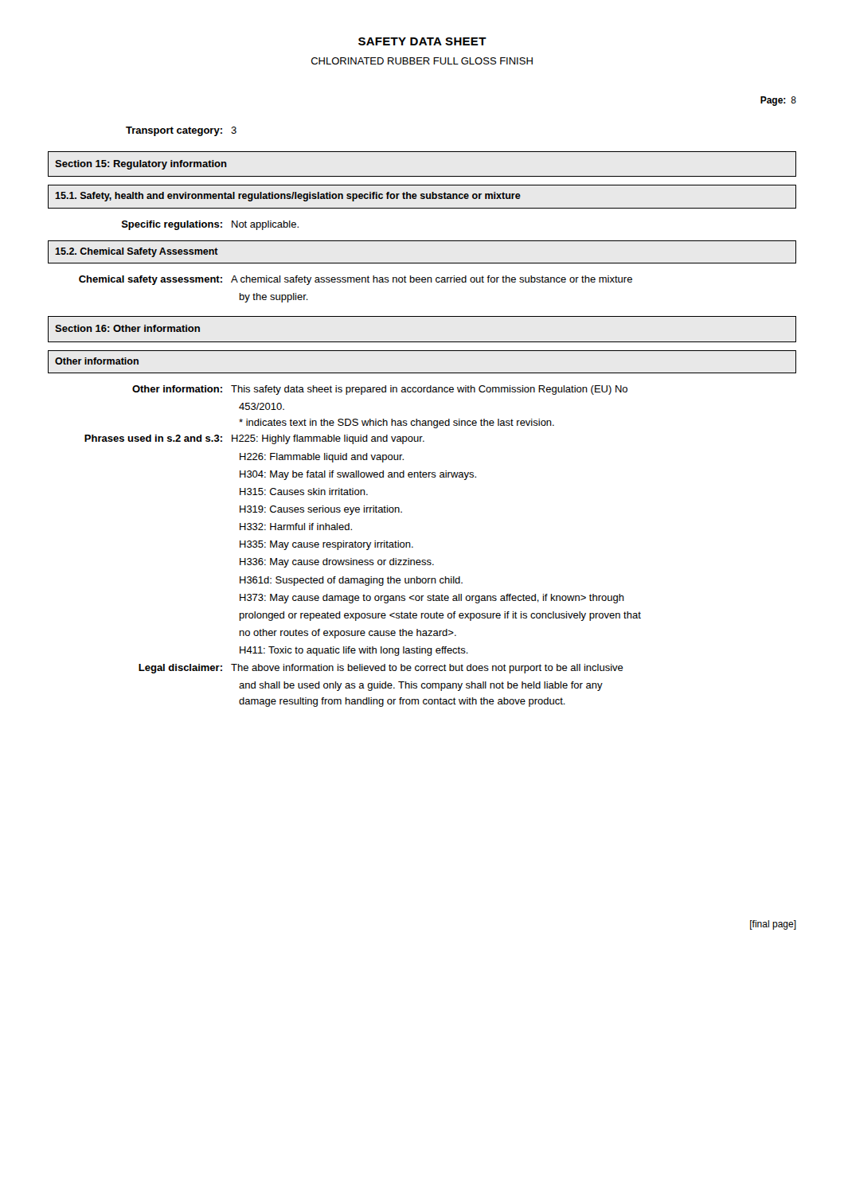SAFETY DATA SHEET
CHLORINATED RUBBER FULL GLOSS FINISH
Page:8
Transport category:
3
Section 15: Regulatory information
15.1. Safety, health and environmental regulations/legislation specific for the substance or mixture
Specific regulations:
Not applicable.
15.2. Chemical Safety Assessment
Chemical safety assessment:
A chemical safety assessment has not been carried out for the substance or the mixture
by the supplier.
Section 16: Other information
Other information
Other information:
This safety data sheet is prepared in accordance with Commission Regulation (EU) No
453/2010.
* indicates text in the SDS which has changed since the last revision.
Phrases used in s.2 and s.3:
H225: Highly flammable liquid and vapour.
H226: Flammable liquid and vapour.
H304: May be fatal if swallowed and enters airways.
H315: Causes skin irritation.
H319: Causes serious eye irritation.
H332: Harmful if inhaled.
H335: May cause respiratory irritation.
H336: May cause drowsiness or dizziness.
H361d: Suspected of damaging the unborn child.
H373: May cause damage to organs <or state all organs affected, if known> through
prolonged or repeated exposure <state route of exposure if it is conclusively proven that
no other routes of exposure cause the hazard>.
H411: Toxic to aquatic life with long lasting effects.
Legal disclaimer:
The above information is believed to be correct but does not purport to be all inclusive
and shall be used only as a guide. This company shall not be held liable for any
damage resulting from handling or from contact with the above product.
[final page]